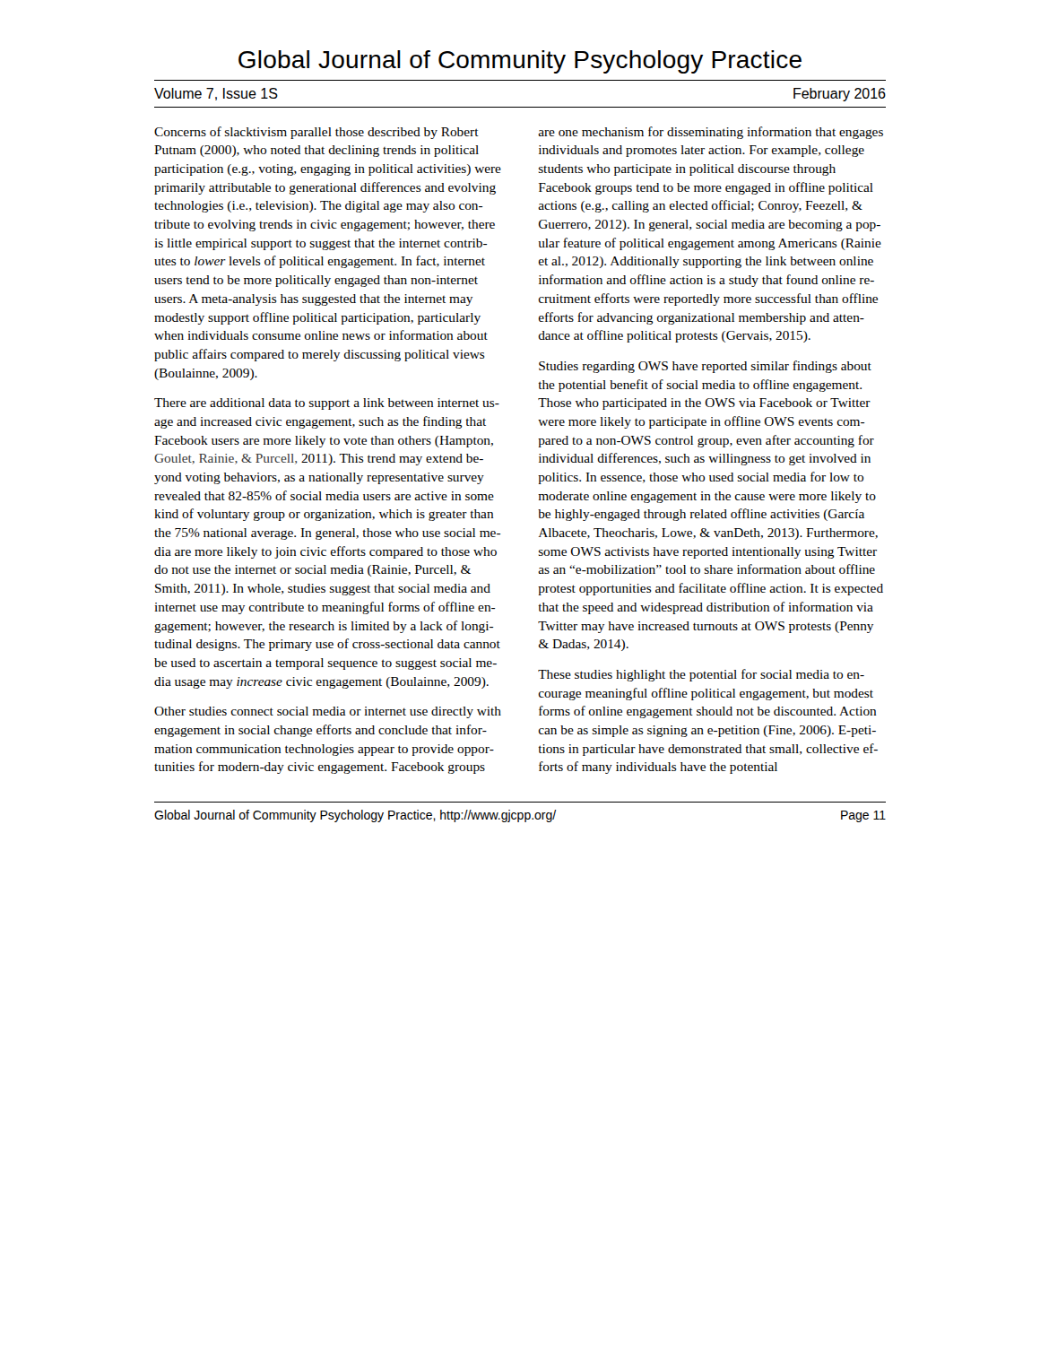Global Journal of Community Psychology Practice
Volume 7, Issue 1S
February 2016
Concerns of slacktivism parallel those described by Robert Putnam (2000), who noted that declining trends in political participation (e.g., voting, engaging in political activities) were primarily attributable to generational differences and evolving technologies (i.e., television). The digital age may also contribute to evolving trends in civic engagement; however, there is little empirical support to suggest that the internet contributes to lower levels of political engagement. In fact, internet users tend to be more politically engaged than non-internet users. A meta-analysis has suggested that the internet may modestly support offline political participation, particularly when individuals consume online news or information about public affairs compared to merely discussing political views (Boulainne, 2009).
There are additional data to support a link between internet usage and increased civic engagement, such as the finding that Facebook users are more likely to vote than others (Hampton, Goulet, Rainie, & Purcell, 2011). This trend may extend beyond voting behaviors, as a nationally representative survey revealed that 82-85% of social media users are active in some kind of voluntary group or organization, which is greater than the 75% national average. In general, those who use social media are more likely to join civic efforts compared to those who do not use the internet or social media (Rainie, Purcell, & Smith, 2011). In whole, studies suggest that social media and internet use may contribute to meaningful forms of offline engagement; however, the research is limited by a lack of longitudinal designs. The primary use of cross-sectional data cannot be used to ascertain a temporal sequence to suggest social media usage may increase civic engagement (Boulainne, 2009).
Other studies connect social media or internet use directly with engagement in social change efforts and conclude that information communication technologies appear to provide opportunities for modern-day civic engagement. Facebook groups are one mechanism for disseminating information that engages individuals and promotes later action. For example, college students who participate in political discourse through Facebook groups tend to be more engaged in offline political actions (e.g., calling an elected official; Conroy, Feezell, & Guerrero, 2012). In general, social media are becoming a popular feature of political engagement among Americans (Rainie et al., 2012). Additionally supporting the link between online information and offline action is a study that found online recruitment efforts were reportedly more successful than offline efforts for advancing organizational membership and attendance at offline political protests (Gervais, 2015).
Studies regarding OWS have reported similar findings about the potential benefit of social media to offline engagement. Those who participated in the OWS via Facebook or Twitter were more likely to participate in offline OWS events compared to a non-OWS control group, even after accounting for individual differences, such as willingness to get involved in politics. In essence, those who used social media for low to moderate online engagement in the cause were more likely to be highly-engaged through related offline activities (García Albacete, Theocharis, Lowe, & vanDeth, 2013). Furthermore, some OWS activists have reported intentionally using Twitter as an “e-mobilization” tool to share information about offline protest opportunities and facilitate offline action. It is expected that the speed and widespread distribution of information via Twitter may have increased turnouts at OWS protests (Penny & Dadas, 2014).
These studies highlight the potential for social media to encourage meaningful offline political engagement, but modest forms of online engagement should not be discounted. Action can be as simple as signing an e-petition (Fine, 2006). E-petitions in particular have demonstrated that small, collective efforts of many individuals have the potential
Global Journal of Community Psychology Practice, http://www.gjcpp.org/
Page 11